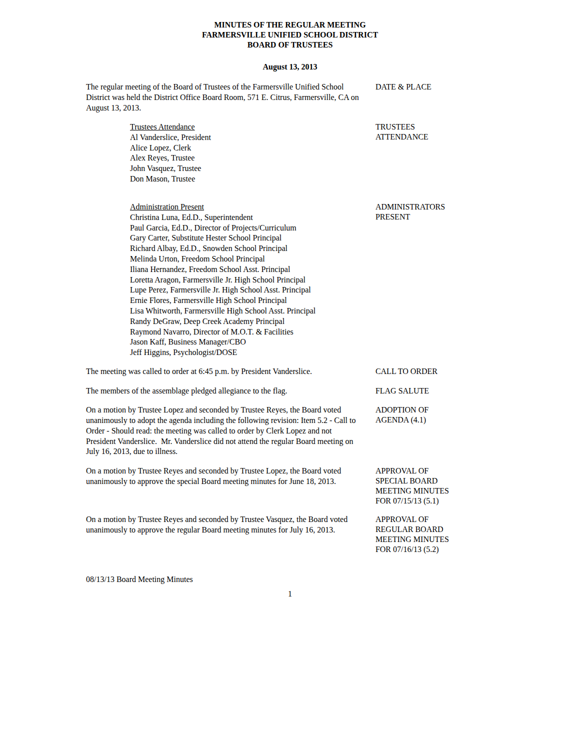MINUTES OF THE REGULAR MEETING
FARMERSVILLE UNIFIED SCHOOL DISTRICT
BOARD OF TRUSTEES
August 13, 2013
The regular meeting of the Board of Trustees of the Farmersville Unified School District was held the District Office Board Room, 571 E. Citrus, Farmersville, CA on August 13, 2013.
DATE & PLACE
Trustees Attendance
Al Vanderslice, President
Alice Lopez, Clerk
Alex Reyes, Trustee
John Vasquez, Trustee
Don Mason, Trustee
TRUSTEES
ATTENDANCE
Administration Present
Christina Luna, Ed.D., Superintendent
Paul Garcia, Ed.D., Director of Projects/Curriculum
Gary Carter, Substitute Hester School Principal
Richard Albay, Ed.D., Snowden School Principal
Melinda Urton, Freedom School Principal
Iliana Hernandez, Freedom School Asst. Principal
Loretta Aragon, Farmersville Jr. High School Principal
Lupe Perez, Farmersville Jr. High School Asst. Principal
Ernie Flores, Farmersville High School Principal
Lisa Whitworth, Farmersville High School Asst. Principal
Randy DeGraw, Deep Creek Academy Principal
Raymond Navarro, Director of M.O.T. & Facilities
Jason Kaff, Business Manager/CBO
Jeff Higgins, Psychologist/DOSE
ADMINISTRATORS
PRESENT
The meeting was called to order at 6:45 p.m. by President Vanderslice.
CALL TO ORDER
The members of the assemblage pledged allegiance to the flag.
FLAG SALUTE
On a motion by Trustee Lopez and seconded by Trustee Reyes, the Board voted unanimously to adopt the agenda including the following revision: Item 5.2 - Call to Order - Should read: the meeting was called to order by Clerk Lopez and not President Vanderslice. Mr. Vanderslice did not attend the regular Board meeting on July 16, 2013, due to illness.
ADOPTION OF
AGENDA (4.1)
On a motion by Trustee Reyes and seconded by Trustee Lopez, the Board voted unanimously to approve the special Board meeting minutes for June 18, 2013.
APPROVAL OF
SPECIAL BOARD
MEETING MINUTES
FOR 07/15/13 (5.1)
On a motion by Trustee Reyes and seconded by Trustee Vasquez, the Board voted unanimously to approve the regular Board meeting minutes for July 16, 2013.
APPROVAL OF
REGULAR BOARD
MEETING MINUTES
FOR 07/16/13 (5.2)
08/13/13 Board Meeting Minutes
1